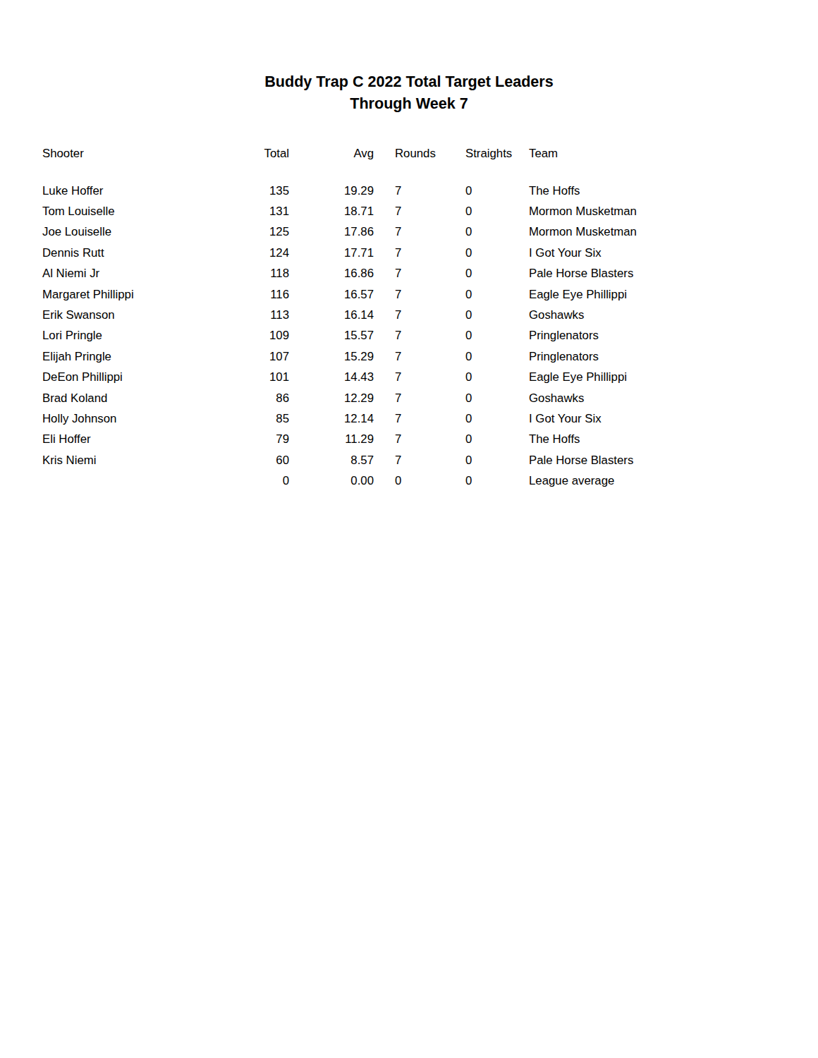Buddy Trap C 2022 Total Target Leaders
Through Week 7
| Shooter | Total | Avg | Rounds | Straights | Team |
| --- | --- | --- | --- | --- | --- |
| Luke Hoffer | 135 | 19.29 | 7 | 0 | The Hoffs |
| Tom Louiselle | 131 | 18.71 | 7 | 0 | Mormon Musketman |
| Joe Louiselle | 125 | 17.86 | 7 | 0 | Mormon Musketman |
| Dennis Rutt | 124 | 17.71 | 7 | 0 | I Got Your Six |
| Al Niemi Jr | 118 | 16.86 | 7 | 0 | Pale Horse Blasters |
| Margaret Phillippi | 116 | 16.57 | 7 | 0 | Eagle Eye Phillippi |
| Erik Swanson | 113 | 16.14 | 7 | 0 | Goshawks |
| Lori Pringle | 109 | 15.57 | 7 | 0 | Pringlenators |
| Elijah Pringle | 107 | 15.29 | 7 | 0 | Pringlenators |
| DeEon Phillippi | 101 | 14.43 | 7 | 0 | Eagle Eye Phillippi |
| Brad Koland | 86 | 12.29 | 7 | 0 | Goshawks |
| Holly Johnson | 85 | 12.14 | 7 | 0 | I Got Your Six |
| Eli Hoffer | 79 | 11.29 | 7 | 0 | The Hoffs |
| Kris Niemi | 60 | 8.57 | 7 | 0 | Pale Horse Blasters |
| | 0 | 0.00 | 0 | 0 | League average |